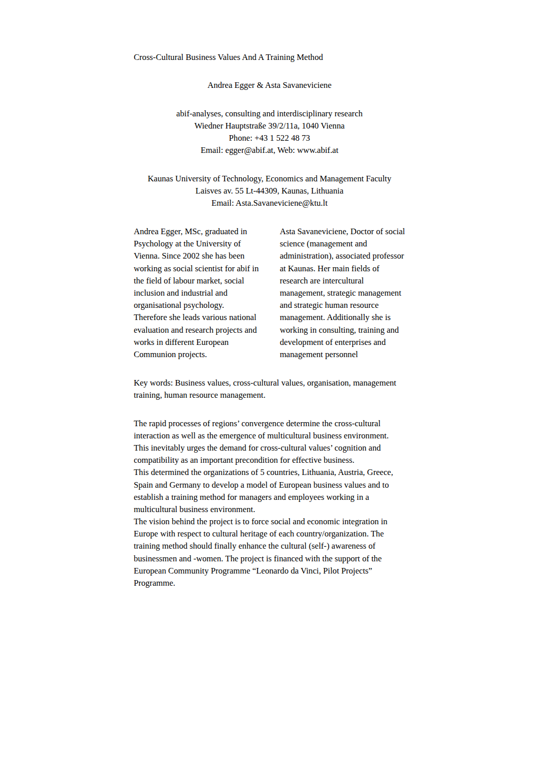Cross-Cultural Business Values And A Training Method
Andrea Egger & Asta Savaneviciene
abif-analyses, consulting and interdisciplinary research
Wiedner Hauptstraße 39/2/11a, 1040 Vienna
Phone: +43 1 522 48 73
Email: egger@abif.at, Web: www.abif.at
Kaunas University of Technology, Economics and Management Faculty
Laisves av. 55 Lt-44309, Kaunas, Lithuania
Email: Asta.Savaneviciene@ktu.lt
Andrea Egger, MSc, graduated in Psychology at the University of Vienna. Since 2002 she has been working as social scientist for abif in the field of labour market, social inclusion and industrial and organisational psychology. Therefore she leads various national evaluation and research projects and works in different European Communion projects.
Asta Savaneviciene, Doctor of social science (management and administration), associated professor at Kaunas. Her main fields of research are intercultural management, strategic management and strategic human resource management. Additionally she is working in consulting, training and development of enterprises and management personnel
Key words: Business values, cross-cultural values, organisation, management training, human resource management.
The rapid processes of regions’ convergence determine the cross-cultural interaction as well as the emergence of multicultural business environment. This inevitably urges the demand for cross-cultural values’ cognition and compatibility as an important precondition for effective business.
This determined the organizations of 5 countries, Lithuania, Austria, Greece, Spain and Germany to develop a model of European business values and to establish a training method for managers and employees working in a multicultural business environment.
The vision behind the project is to force social and economic integration in Europe with respect to cultural heritage of each country/organization. The training method should finally enhance the cultural (self-) awareness of businessmen and -women. The project is financed with the support of the European Community Programme “Leonardo da Vinci, Pilot Projects” Programme.